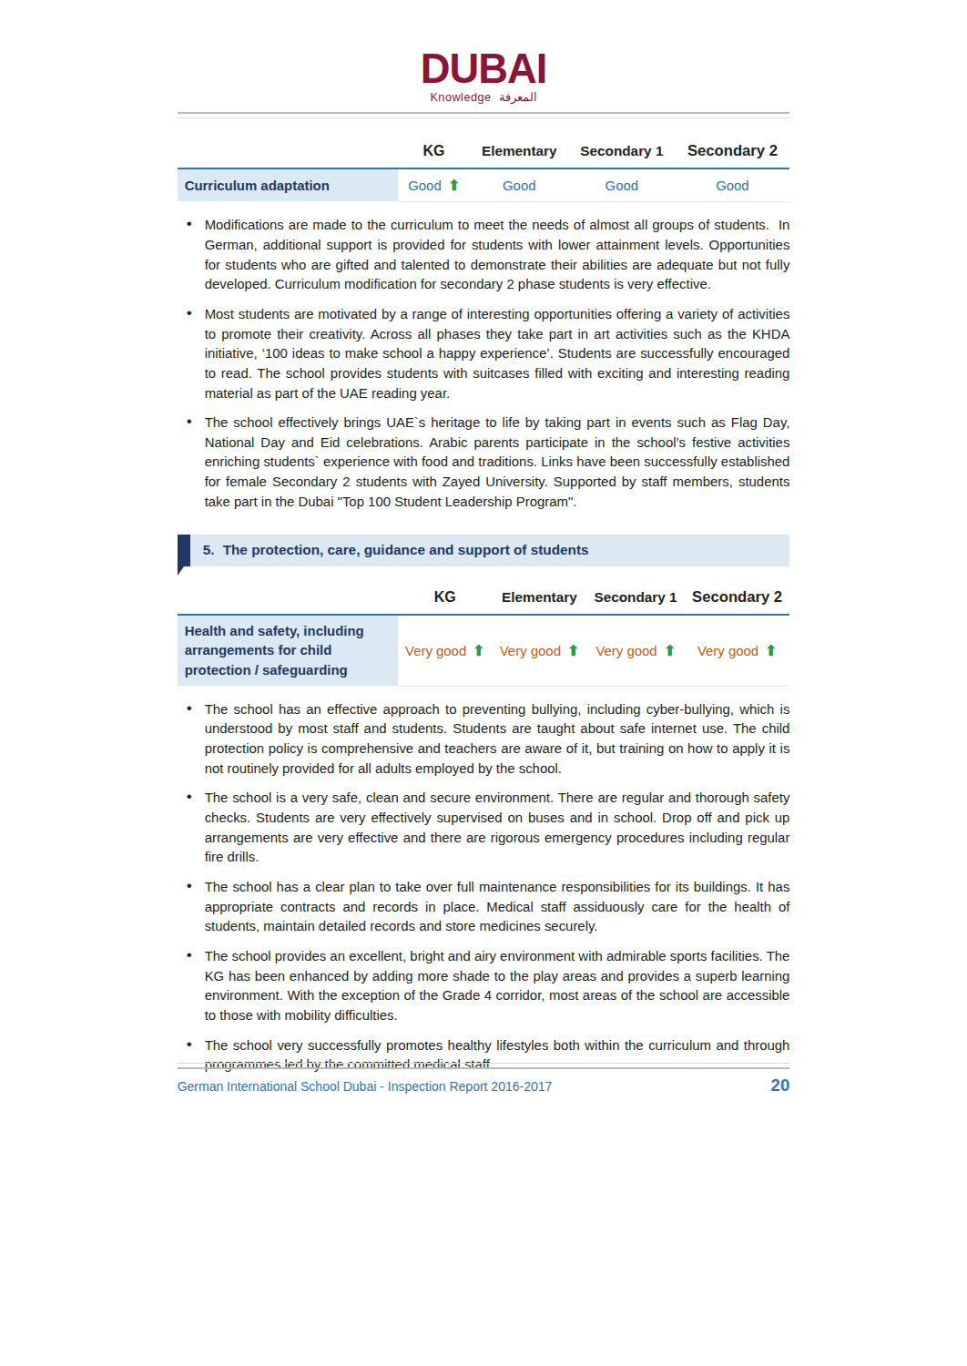DUBAI
Knowledge المعرفة
| | KG | Elementary | Secondary 1 | Secondary 2 |
| --- | --- | --- | --- | --- |
| Curriculum adaptation | Good ⬆ | Good | Good | Good |
Modifications are made to the curriculum to meet the needs of almost all groups of students. In German, additional support is provided for students with lower attainment levels. Opportunities for students who are gifted and talented to demonstrate their abilities are adequate but not fully developed. Curriculum modification for secondary 2 phase students is very effective.
Most students are motivated by a range of interesting opportunities offering a variety of activities to promote their creativity. Across all phases they take part in art activities such as the KHDA initiative, ‘100 ideas to make school a happy experience’. Students are successfully encouraged to read. The school provides students with suitcases filled with exciting and interesting reading material as part of the UAE reading year.
The school effectively brings UAE`s heritage to life by taking part in events such as Flag Day, National Day and Eid celebrations. Arabic parents participate in the school’s festive activities enriching students` experience with food and traditions. Links have been successfully established for female Secondary 2 students with Zayed University. Supported by staff members, students take part in the Dubai "Top 100 Student Leadership Program".
5. The protection, care, guidance and support of students
| | KG | Elementary | Secondary 1 | Secondary 2 |
| --- | --- | --- | --- | --- |
| Health and safety, including arrangements for child protection / safeguarding | Very good ⬆ | Very good ⬆ | Very good ⬆ | Very good ⬆ |
The school has an effective approach to preventing bullying, including cyber-bullying, which is understood by most staff and students. Students are taught about safe internet use. The child protection policy is comprehensive and teachers are aware of it, but training on how to apply it is not routinely provided for all adults employed by the school.
The school is a very safe, clean and secure environment. There are regular and thorough safety checks. Students are very effectively supervised on buses and in school. Drop off and pick up arrangements are very effective and there are rigorous emergency procedures including regular fire drills.
The school has a clear plan to take over full maintenance responsibilities for its buildings. It has appropriate contracts and records in place. Medical staff assiduously care for the health of students, maintain detailed records and store medicines securely.
The school provides an excellent, bright and airy environment with admirable sports facilities. The KG has been enhanced by adding more shade to the play areas and provides a superb learning environment. With the exception of the Grade 4 corridor, most areas of the school are accessible to those with mobility difficulties.
The school very successfully promotes healthy lifestyles both within the curriculum and through programmes led by the committed medical staff.
German International School Dubai - Inspection Report 2016-2017 20